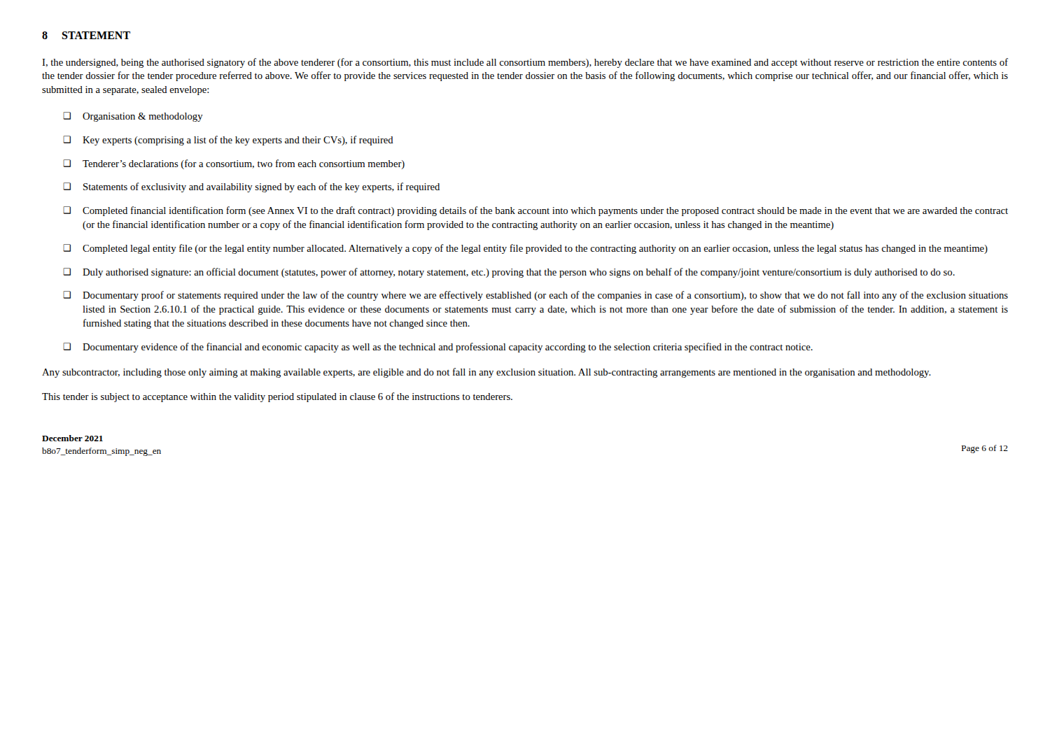8 STATEMENT
I, the undersigned, being the authorised signatory of the above tenderer (for a consortium, this must include all consortium members), hereby declare that we have examined and accept without reserve or restriction the entire contents of the tender dossier for the tender procedure referred to above. We offer to provide the services requested in the tender dossier on the basis of the following documents, which comprise our technical offer, and our financial offer, which is submitted in a separate, sealed envelope:
Organisation & methodology
Key experts (comprising a list of the key experts and their CVs), if required
Tenderer’s declarations (for a consortium, two from each consortium member)
Statements of exclusivity and availability signed by each of the key experts, if required
Completed financial identification form (see Annex VI to the draft contract) providing details of the bank account into which payments under the proposed contract should be made in the event that we are awarded the contract (or the financial identification number or a copy of the financial identification form provided to the contracting authority on an earlier occasion, unless it has changed in the meantime)
Completed legal entity file (or the legal entity number allocated. Alternatively a copy of the legal entity file provided to the contracting authority on an earlier occasion, unless the legal status has changed in the meantime)
Duly authorised signature: an official document (statutes, power of attorney, notary statement, etc.) proving that the person who signs on behalf of the company/joint venture/consortium is duly authorised to do so.
Documentary proof or statements required under the law of the country where we are effectively established (or each of the companies in case of a consortium), to show that we do not fall into any of the exclusion situations listed in Section 2.6.10.1 of the practical guide. This evidence or these documents or statements must carry a date, which is not more than one year before the date of submission of the tender. In addition, a statement is furnished stating that the situations described in these documents have not changed since then.
Documentary evidence of the financial and economic capacity as well as the technical and professional capacity according to the selection criteria specified in the contract notice.
Any subcontractor, including those only aiming at making available experts, are eligible and do not fall in any exclusion situation. All sub-contracting arrangements are mentioned in the organisation and methodology.
This tender is subject to acceptance within the validity period stipulated in clause 6 of the instructions to tenderers.
December 2021 b8o7_tenderform_simp_neg_en
Page 6 of 12